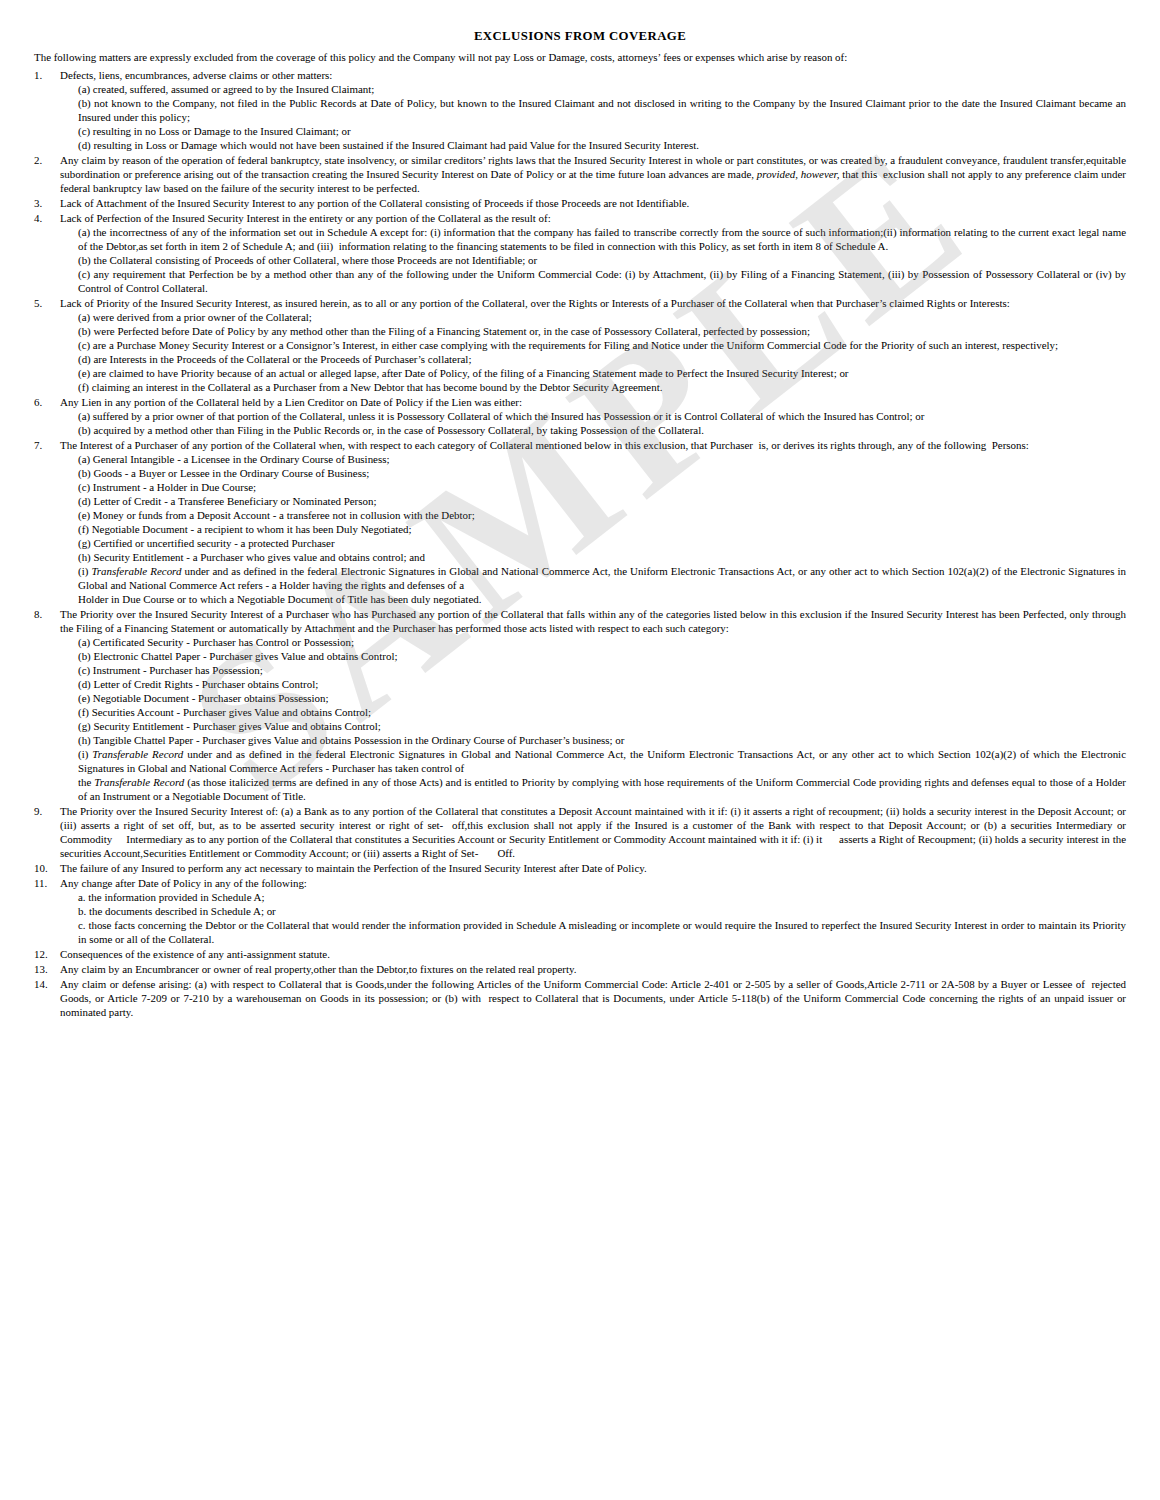SAMPLE
EXCLUSIONS FROM COVERAGE
The following matters are expressly excluded from the coverage of this policy and the Company will not pay Loss or Damage, costs, attorneys’ fees or expenses which arise by reason of:
Defects, liens, encumbrances, adverse claims or other matters:
(a) created, suffered, assumed or agreed to by the Insured Claimant;
(b) not known to the Company, not filed in the Public Records at Date of Policy, but known to the Insured Claimant and not disclosed in writing to the Company by the Insured Claimant prior to the date the Insured Claimant became an Insured under this policy;
(c) resulting in no Loss or Damage to the Insured Claimant; or
(d) resulting in Loss or Damage which would not have been sustained if the Insured Claimant had paid Value for the Insured Security Interest.
Any claim by reason of the operation of federal bankruptcy, state insolvency, or similar creditors’ rights laws that the Insured Security Interest in whole or part constitutes, or was created by, a fraudulent conveyance, fraudulent transfer,equitable subordination or preference arising out of the transaction creating the Insured Security Interest on Date of Policy or at the time future loan advances are made, provided, however, that this exclusion shall not apply to any preference claim under federal bankruptcy law based on the failure of the security interest to be perfected.
Lack of Attachment of the Insured Security Interest to any portion of the Collateral consisting of Proceeds if those Proceeds are not Identifiable.
Lack of Perfection of the Insured Security Interest in the entirety or any portion of the Collateral as the result of:
(a) the incorrectness of any of the information set out in Schedule A except for: (i) information that the company has failed to transcribe correctly from the source of such information;(ii) information relating to the current exact legal name of the Debtor,as set forth in item 2 of Schedule A; and (iii) information relating to the financing statements to be filed in connection with this Policy, as set forth in item 8 of Schedule A.
(b) the Collateral consisting of Proceeds of other Collateral, where those Proceeds are not Identifiable; or
(c) any requirement that Perfection be by a method other than any of the following under the Uniform Commercial Code: (i) by Attachment, (ii) by Filing of a Financing Statement, (iii) by Possession of Possessory Collateral or (iv) by Control of Control Collateral.
Lack of Priority of the Insured Security Interest, as insured herein, as to all or any portion of the Collateral, over the Rights or Interests of a Purchaser of the Collateral when that Purchaser’s claimed Rights or Interests:
(a) were derived from a prior owner of the Collateral;
(b) were Perfected before Date of Policy by any method other than the Filing of a Financing Statement or, in the case of Possessory Collateral, perfected by possession;
(c) are a Purchase Money Security Interest or a Consignor’s Interest, in either case complying with the requirements for Filing and Notice under the Uniform Commercial Code for the Priority of such an interest, respectively;
(d) are Interests in the Proceeds of the Collateral or the Proceeds of Purchaser’s collateral;
(e) are claimed to have Priority because of an actual or alleged lapse, after Date of Policy, of the filing of a Financing Statement made to Perfect the Insured Security Interest; or
(f) claiming an interest in the Collateral as a Purchaser from a New Debtor that has become bound by the Debtor Security Agreement.
Any Lien in any portion of the Collateral held by a Lien Creditor on Date of Policy if the Lien was either:
(a) suffered by a prior owner of that portion of the Collateral, unless it is Possessory Collateral of which the Insured has Possession or it is Control Collateral of which the Insured has Control; or
(b) acquired by a method other than Filing in the Public Records or, in the case of Possessory Collateral, by taking Possession of the Collateral.
The Interest of a Purchaser of any portion of the Collateral when, with respect to each category of Collateral mentioned below in this exclusion, that Purchaser is, or derives its rights through, any of the following Persons:
(a) General Intangible - a Licensee in the Ordinary Course of Business;
(b) Goods - a Buyer or Lessee in the Ordinary Course of Business;
(c) Instrument - a Holder in Due Course;
(d) Letter of Credit - a Transferee Beneficiary or Nominated Person;
(e) Money or funds from a Deposit Account - a transferee not in collusion with the Debtor;
(f) Negotiable Document - a recipient to whom it has been Duly Negotiated;
(g) Certified or uncertified security - a protected Purchaser
(h) Security Entitlement - a Purchaser who gives value and obtains control; and
(i) Transferable Record under and as defined in the federal Electronic Signatures in Global and National Commerce Act, the Uniform Electronic Transactions Act, or any other act to which Section 102(a)(2) of the Electronic Signatures in Global and National Commerce Act refers - a Holder having the rights and defenses of a
Holder in Due Course or to which a Negotiable Document of Title has been duly negotiated.
The Priority over the Insured Security Interest of a Purchaser who has Purchased any portion of the Collateral that falls within any of the categories listed below in this exclusion if the Insured Security Interest has been Perfected, only through the Filing of a Financing Statement or automatically by Attachment and the Purchaser has performed those acts listed with respect to each such category:
(a) Certificated Security - Purchaser has Control or Possession;
(b) Electronic Chattel Paper - Purchaser gives Value and obtains Control;
(c) Instrument - Purchaser has Possession;
(d) Letter of Credit Rights - Purchaser obtains Control;
(e) Negotiable Document - Purchaser obtains Possession;
(f) Securities Account - Purchaser gives Value and obtains Control;
(g) Security Entitlement - Purchaser gives Value and obtains Control;
(h) Tangible Chattel Paper - Purchaser gives Value and obtains Possession in the Ordinary Course of Purchaser’s business; or
(i) Transferable Record under and as defined in the federal Electronic Signatures in Global and National Commerce Act, the Uniform Electronic Transactions Act, or any other act to which Section 102(a)(2) of which the Electronic Signatures in Global and National Commerce Act refers - Purchaser has taken control of
the Transferable Record (as those italicized terms are defined in any of those Acts) and is entitled to Priority by complying with hose requirements of the Uniform Commercial Code providing rights and defenses equal to those of a Holder of an Instrument or a Negotiable Document of Title.
The Priority over the Insured Security Interest of: (a) a Bank as to any portion of the Collateral that constitutes a Deposit Account maintained with it if: (i) it asserts a right of recoupment; (ii) holds a security interest in the Deposit Account; or (iii) asserts a right of set off, but, as to be asserted security interest or right of set- off,this exclusion shall not apply if the Insured is a customer of the Bank with respect to that Deposit Account; or (b) a securities Intermediary or Commodity Intermediary as to any portion of the Collateral that constitutes a Securities Account or Security Entitlement or Commodity Account maintained with it if: (i) it asserts a Right of Recoupment; (ii) holds a security interest in the securities Account,Securities Entitlement or Commodity Account; or (iii) asserts a Right of Set- Off.
The failure of any Insured to perform any act necessary to maintain the Perfection of the Insured Security Interest after Date of Policy.
Any change after Date of Policy in any of the following:
a. the information provided in Schedule A;
b. the documents described in Schedule A; or
c. those facts concerning the Debtor or the Collateral that would render the information provided in Schedule A misleading or incomplete or would require the Insured to reperfect the Insured Security Interest in order to maintain its Priority in some or all of the Collateral.
Consequences of the existence of any anti-assignment statute.
Any claim by an Encumbrancer or owner of real property,other than the Debtor,to fixtures on the related real property.
Any claim or defense arising: (a) with respect to Collateral that is Goods,under the following Articles of the Uniform Commercial Code: Article 2-401 or 2-505 by a seller of Goods,Article 2-711 or 2A-508 by a Buyer or Lessee of rejected Goods, or Article 7-209 or 7-210 by a warehouseman on Goods in its possession; or (b) with respect to Collateral that is Documents, under Article 5-118(b) of the Uniform Commercial Code concerning the rights of an unpaid issuer or nominated party.